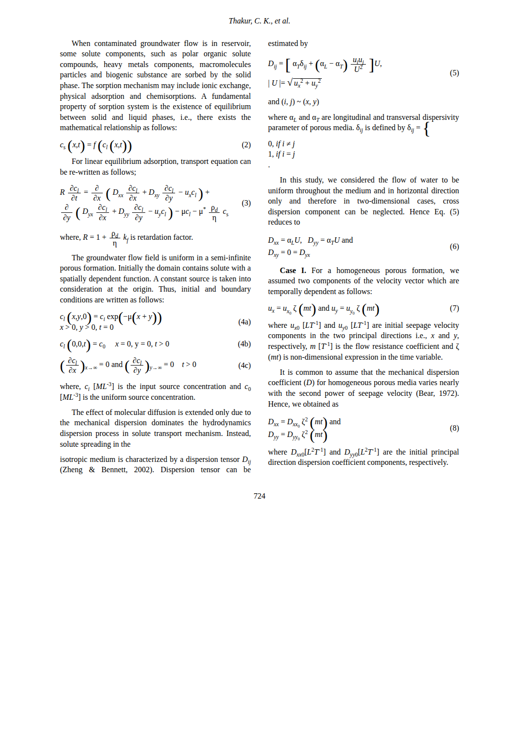Thakur, C. K., et al.
When contaminated groundwater flow is in reservoir, some solute components, such as polar organic solute compounds, heavy metals components, macromolecules particles and biogenic substance are sorbed by the solid phase. The sorption mechanism may include ionic exchange, physical adsorption and chemisorptions. A fundamental property of sorption system is the existence of equilibrium between solid and liquid phases, i.e., there exists the mathematical relationship as follows:
cs (x,t) = f (cl (x,t))
(2)
For linear equilibrium adsorption, transport equation can be re-written as follows;
R ∂cl∂t = ∂∂x ( Dxx ∂cl∂x + Dxy ∂cl∂y − uxcl ) +
∂∂y ( Dyx ∂cl∂x + Dyy ∂cl∂y − uycl ) − μcl − μ* ρd η cs
(3)
where, R = 1 + ρd η kf is retardation factor.
The groundwater flow field is uniform in a semi-infinite porous formation. Initially the domain contains solute with a spatially dependent function. A constant source is taken into consideration at the origin. Thus, initial and boundary conditions are written as follows:
cl (x,y,0) = ci exp(−μ(x + y))
x > 0, y > 0, t = 0
(4a)
cl (0,0,t) = c0 x = 0, y = 0, t > 0
(4b)
(∂cl∂x)x→∞ = 0 and (∂cl∂y)y→∞ = 0 t > 0
(4c)
where, ci [ML-3] is the input source concentration and c0 [ML-3] is the uniform source concentration.
The effect of molecular diffusion is extended only due to the mechanical dispersion dominates the hydrodynamics dispersion process in solute transport mechanism. Instead, solute spreading in the
isotropic medium is characterized by a dispersion tensor Dij (Zheng & Bennett, 2002). Dispersion tensor can be estimated by
Dij = [ αTδij + (αL − αT) uiuj U2 ] U,
| U |= √ux2 + uy2
(5)
and (i, j) ~ (x, y)
where αL and αT are longitudinal and transversal dispersivity parameter of porous media. δij is defined by δij = {
0, if i ≠ j
1, if i = j
.
In this study, we considered the flow of water to be uniform throughout the medium and in horizontal direction only and therefore in two-dimensional cases, cross dispersion component can be neglected. Hence Eq. (5) reduces to
Dxx = αLU, Dyy = αTU and
Dxy = 0 = Dyx
(6)
Case I. For a homogeneous porous formation, we assumed two components of the velocity vector which are temporally dependent as follows:
ux = ux0 ζ (mt) and uy = uy0 ζ (mt)
(7)
where ux0 [LT-1] and uy0 [LT-1] are initial seepage velocity components in the two principal directions i.e., x and y, respectively, m [T-1] is the flow resistance coefficient and ζ (mt) is non-dimensional expression in the time variable.
It is common to assume that the mechanical dispersion coefficient (D) for homogeneous porous media varies nearly with the second power of seepage velocity (Bear, 1972). Hence, we obtained as
Dxx = Dxx0 ζ2 (mt) and
Dyy = Dyy0 ζ2 (mt)
(8)
where Dxx0[L2T-1] and Dyy0[L2T-1] are the initial principal direction dispersion coefficient components, respectively.
724